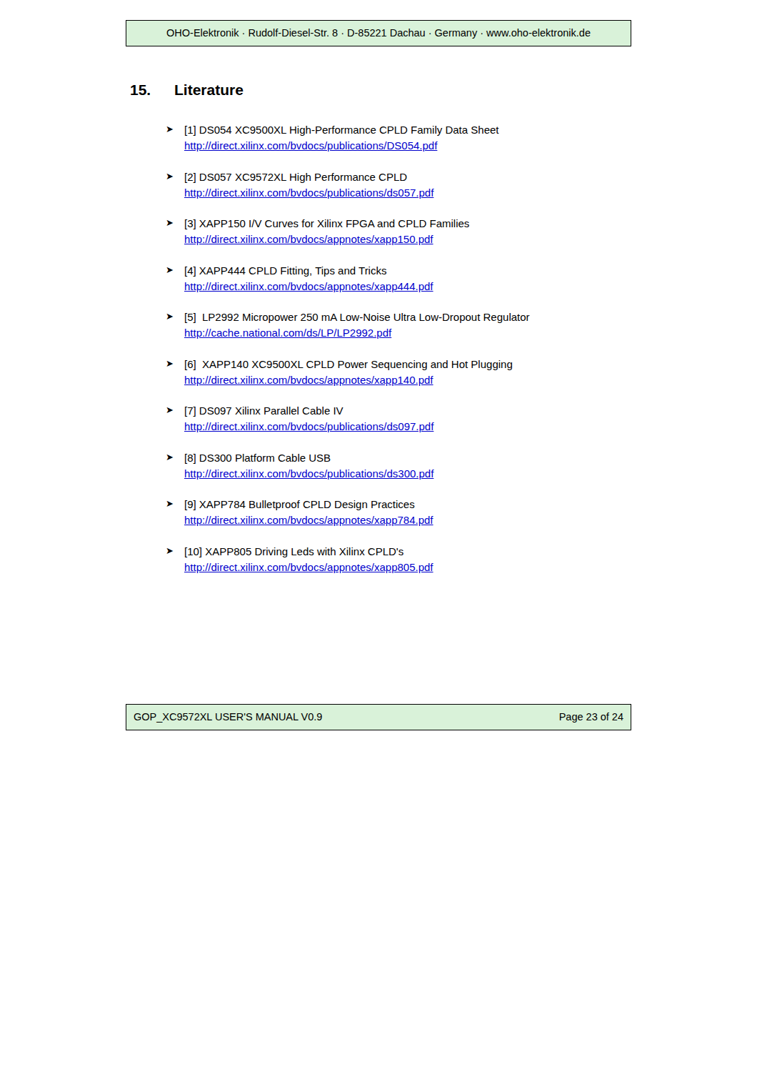OHO-Elektronik · Rudolf-Diesel-Str. 8 · D-85221 Dachau · Germany · www.oho-elektronik.de
15. Literature
[1] DS054 XC9500XL High-Performance CPLD Family Data Sheet
http://direct.xilinx.com/bvdocs/publications/DS054.pdf
[2] DS057 XC9572XL High Performance CPLD
http://direct.xilinx.com/bvdocs/publications/ds057.pdf
[3] XAPP150 I/V Curves for Xilinx FPGA and CPLD Families
http://direct.xilinx.com/bvdocs/appnotes/xapp150.pdf
[4] XAPP444 CPLD Fitting, Tips and Tricks
http://direct.xilinx.com/bvdocs/appnotes/xapp444.pdf
[5] LP2992 Micropower 250 mA Low-Noise Ultra Low-Dropout Regulator
http://cache.national.com/ds/LP/LP2992.pdf
[6] XAPP140 XC9500XL CPLD Power Sequencing and Hot Plugging
http://direct.xilinx.com/bvdocs/appnotes/xapp140.pdf
[7] DS097 Xilinx Parallel Cable IV
http://direct.xilinx.com/bvdocs/publications/ds097.pdf
[8] DS300 Platform Cable USB
http://direct.xilinx.com/bvdocs/publications/ds300.pdf
[9] XAPP784 Bulletproof CPLD Design Practices
http://direct.xilinx.com/bvdocs/appnotes/xapp784.pdf
[10] XAPP805 Driving Leds with Xilinx CPLD's
http://direct.xilinx.com/bvdocs/appnotes/xapp805.pdf
GOP_XC9572XL USER'S MANUAL V0.9 Page 23 of 24